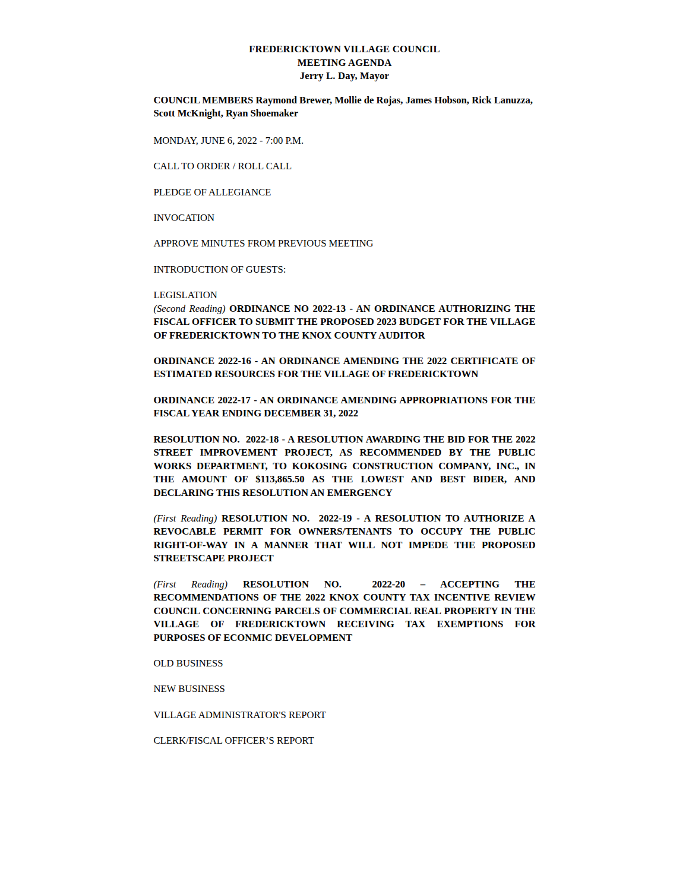FREDERICKTOWN VILLAGE COUNCIL
MEETING AGENDA
Jerry L. Day, Mayor
COUNCIL MEMBERS Raymond Brewer, Mollie de Rojas, James Hobson, Rick Lanuzza, Scott McKnight, Ryan Shoemaker
MONDAY, JUNE 6, 2022 - 7:00 P.M.
CALL TO ORDER / ROLL CALL
PLEDGE OF ALLEGIANCE
INVOCATION
APPROVE MINUTES FROM PREVIOUS MEETING
INTRODUCTION OF GUESTS:
LEGISLATION
(Second Reading) ORDINANCE NO 2022-13 - AN ORDINANCE AUTHORIZING THE FISCAL OFFICER TO SUBMIT THE PROPOSED 2023 BUDGET FOR THE VILLAGE OF FREDERICKTOWN TO THE KNOX COUNTY AUDITOR
ORDINANCE 2022-16 - AN ORDINANCE AMENDING THE 2022 CERTIFICATE OF ESTIMATED RESOURCES FOR THE VILLAGE OF FREDERICKTOWN
ORDINANCE 2022-17 - AN ORDINANCE AMENDING APPROPRIATIONS FOR THE FISCAL YEAR ENDING DECEMBER 31, 2022
RESOLUTION NO. 2022-18 - A RESOLUTION AWARDING THE BID FOR THE 2022 STREET IMPROVEMENT PROJECT, AS RECOMMENDED BY THE PUBLIC WORKS DEPARTMENT, TO KOKOSING CONSTRUCTION COMPANY, INC., IN THE AMOUNT OF $113,865.50 AS THE LOWEST AND BEST BIDER, AND DECLARING THIS RESOLUTION AN EMERGENCY
(First Reading) RESOLUTION NO. 2022-19 - A RESOLUTION TO AUTHORIZE A REVOCABLE PERMIT FOR OWNERS/TENANTS TO OCCUPY THE PUBLIC RIGHT-OF-WAY IN A MANNER THAT WILL NOT IMPEDE THE PROPOSED STREETSCAPE PROJECT
(First Reading) RESOLUTION NO. 2022-20 – ACCEPTING THE RECOMMENDATIONS OF THE 2022 KNOX COUNTY TAX INCENTIVE REVIEW COUNCIL CONCERNING PARCELS OF COMMERCIAL REAL PROPERTY IN THE VILLAGE OF FREDERICKTOWN RECEIVING TAX EXEMPTIONS FOR PURPOSES OF ECONMIC DEVELOPMENT
OLD BUSINESS
NEW BUSINESS
VILLAGE ADMINISTRATOR'S REPORT
CLERK/FISCAL OFFICER’S REPORT